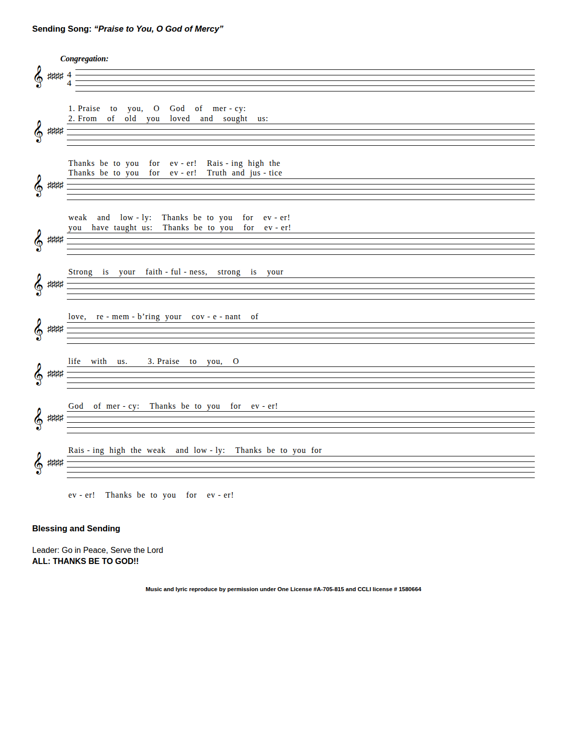Sending Song: “Praise to You, O God of Mercy”
Congregation:
𝄞 ♯♯♯♯ 4
4
1. Praise to you, O God of mer - cy:
2. From of old you loved and sought us:
𝄞 ♯♯♯♯
Thanks be to you for ev - er! Rais - ing high the
Thanks be to you for ev - er! Truth and jus - tice
𝄞 ♯♯♯♯
weak and low - ly: Thanks be to you for ev - er!
you have taught us: Thanks be to you for ev - er!
𝄞 ♯♯♯♯
Strong is your faith - ful - ness, strong is your
𝄞 ♯♯♯♯
love, re - mem - b’ring your cov - e - nant of
𝄞 ♯♯♯♯
life with us. 3. Praise to you, O
𝄞 ♯♯♯♯
God of mer - cy: Thanks be to you for ev - er!
𝄞 ♯♯♯♯
Rais - ing high the weak and low - ly: Thanks be to you for
𝄞 ♯♯♯♯
ev - er! Thanks be to you for ev - er!
Blessing and Sending
Leader: Go in Peace, Serve the Lord
ALL: THANKS BE TO GOD!!
Music and lyric reproduce by permission under One License #A-705-815 and CCLI license # 1580664